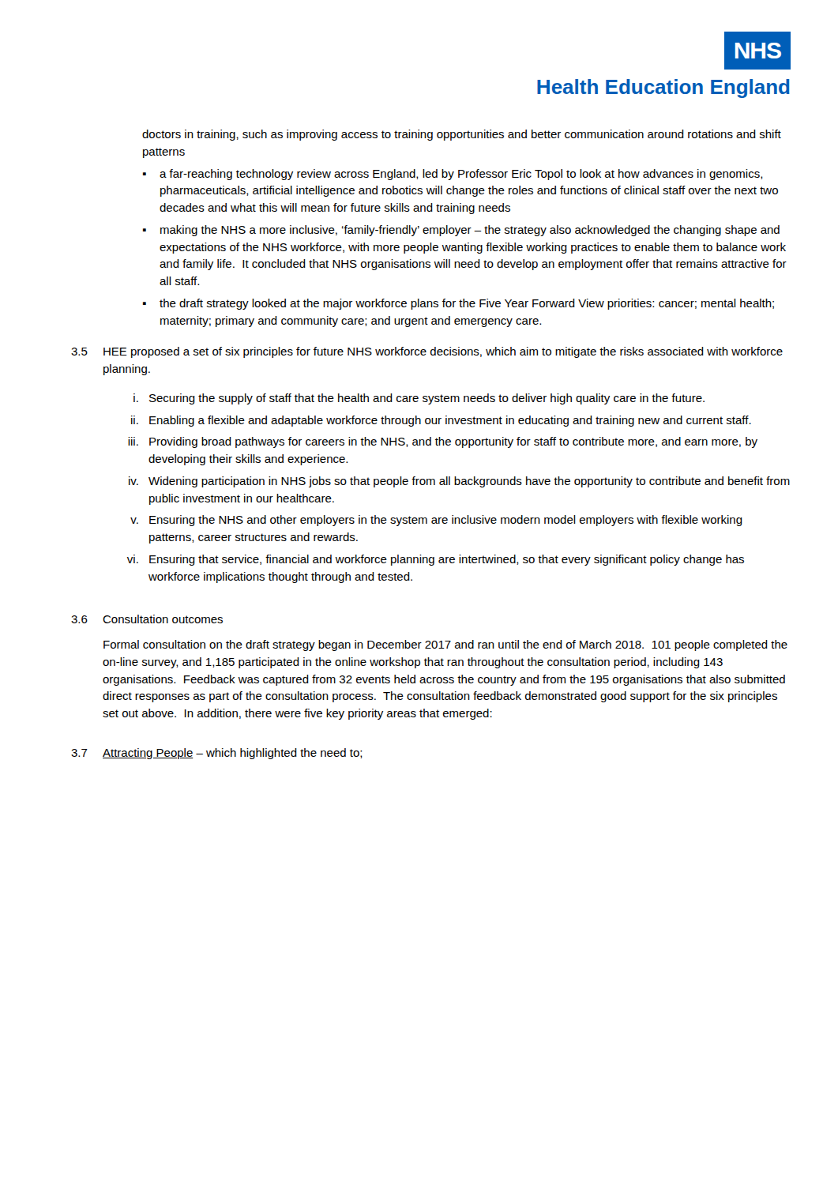NHS Health Education England
doctors in training, such as improving access to training opportunities and better communication around rotations and shift patterns
a far-reaching technology review across England, led by Professor Eric Topol to look at how advances in genomics, pharmaceuticals, artificial intelligence and robotics will change the roles and functions of clinical staff over the next two decades and what this will mean for future skills and training needs
making the NHS a more inclusive, ‘family-friendly’ employer – the strategy also acknowledged the changing shape and expectations of the NHS workforce, with more people wanting flexible working practices to enable them to balance work and family life. It concluded that NHS organisations will need to develop an employment offer that remains attractive for all staff.
the draft strategy looked at the major workforce plans for the Five Year Forward View priorities: cancer; mental health; maternity; primary and community care; and urgent and emergency care.
3.5
HEE proposed a set of six principles for future NHS workforce decisions, which aim to mitigate the risks associated with workforce planning.
Securing the supply of staff that the health and care system needs to deliver high quality care in the future.
Enabling a flexible and adaptable workforce through our investment in educating and training new and current staff.
Providing broad pathways for careers in the NHS, and the opportunity for staff to contribute more, and earn more, by developing their skills and experience.
Widening participation in NHS jobs so that people from all backgrounds have the opportunity to contribute and benefit from public investment in our healthcare.
Ensuring the NHS and other employers in the system are inclusive modern model employers with flexible working patterns, career structures and rewards.
Ensuring that service, financial and workforce planning are intertwined, so that every significant policy change has workforce implications thought through and tested.
3.6
Consultation outcomes
Formal consultation on the draft strategy began in December 2017 and ran until the end of March 2018. 101 people completed the on-line survey, and 1,185 participated in the online workshop that ran throughout the consultation period, including 143 organisations. Feedback was captured from 32 events held across the country and from the 195 organisations that also submitted direct responses as part of the consultation process. The consultation feedback demonstrated good support for the six principles set out above. In addition, there were five key priority areas that emerged:
3.7
Attracting People – which highlighted the need to;